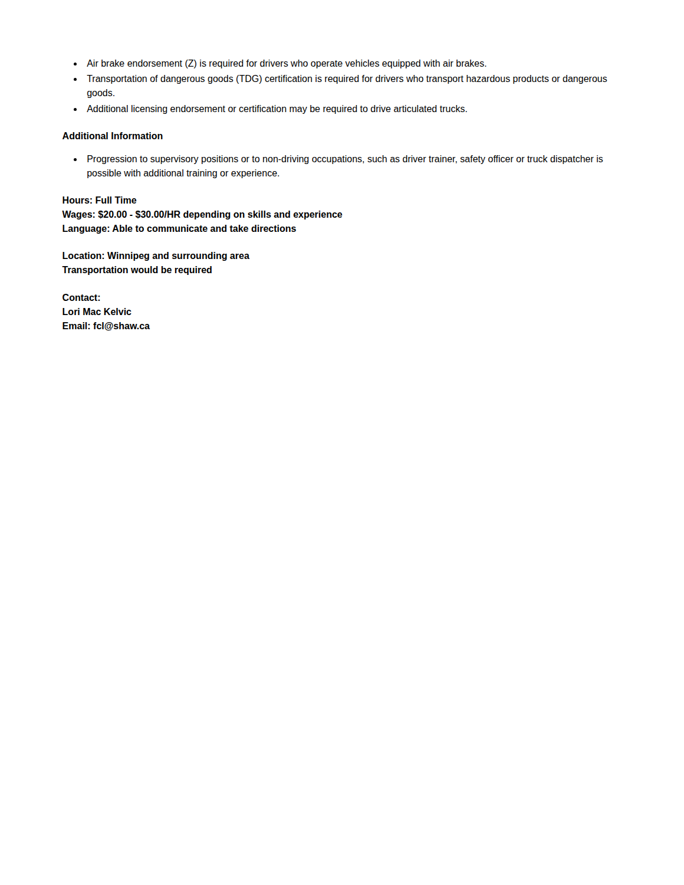Air brake endorsement (Z) is required for drivers who operate vehicles equipped with air brakes.
Transportation of dangerous goods (TDG) certification is required for drivers who transport hazardous products or dangerous goods.
Additional licensing endorsement or certification may be required to drive articulated trucks.
Additional Information
Progression to supervisory positions or to non-driving occupations, such as driver trainer, safety officer or truck dispatcher is possible with additional training or experience.
Hours: Full Time
Wages: $20.00 - $30.00/HR depending on skills and experience
Language: Able to communicate and take directions
Location: Winnipeg and surrounding area
Transportation would be required
Contact:
Lori Mac Kelvic
Email: fcl@shaw.ca